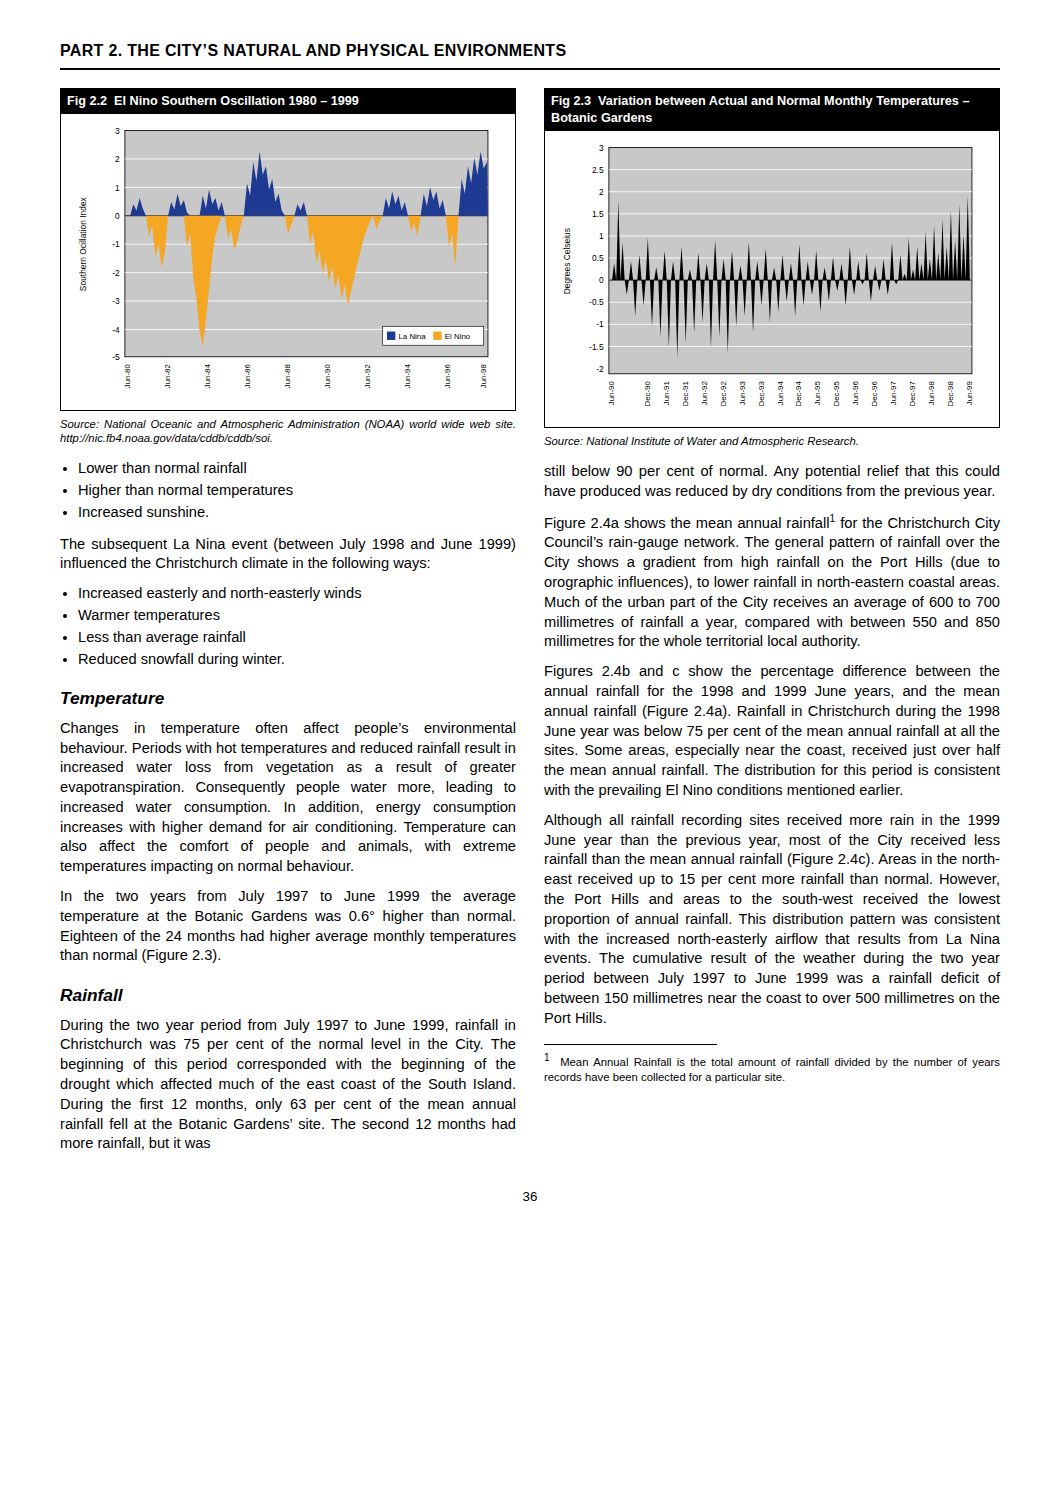PART 2. THE CITY’S NATURAL AND PHYSICAL ENVIRONMENTS
Fig 2.2 El Nino Southern Oscillation 1980 – 1999
3 2 1 0 -1 -2 -3 -4 -5 Southern Ocillation Index La Nina El Nino Jun-80 Jun-82 Jun-84 Jun-86 Jun-88 Jun-90 Jun-92 Jun-94 Jun-96 Jun-98
Source: National Oceanic and Atmospheric Administration (NOAA) world wide web site. http://nic.fb4.noaa.gov/data/cddb/cddb/soi.
Lower than normal rainfall
Higher than normal temperatures
Increased sunshine.
The subsequent La Nina event (between July 1998 and June 1999) influenced the Christchurch climate in the following ways:
Increased easterly and north-easterly winds
Warmer temperatures
Less than average rainfall
Reduced snowfall during winter.
Temperature
Changes in temperature often affect people’s environmental behaviour. Periods with hot temperatures and reduced rainfall result in increased water loss from vegetation as a result of greater evapotranspiration. Consequently people water more, leading to increased water consumption. In addition, energy consumption increases with higher demand for air conditioning. Temperature can also affect the comfort of people and animals, with extreme temperatures impacting on normal behaviour.
In the two years from July 1997 to June 1999 the average temperature at the Botanic Gardens was 0.6° higher than normal. Eighteen of the 24 months had higher average monthly temperatures than normal (Figure 2.3).
Rainfall
During the two year period from July 1997 to June 1999, rainfall in Christchurch was 75 per cent of the normal level in the City. The beginning of this period corresponded with the beginning of the drought which affected much of the east coast of the South Island. During the first 12 months, only 63 per cent of the mean annual rainfall fell at the Botanic Gardens’ site. The second 12 months had more rainfall, but it was
Fig 2.3 Variation between Actual and Normal Monthly Temperatures – Botanic Gardens
3 2.5 2 1.5 1 0.5 0 -0.5 -1 -1.5 -2 Degrees Celseius Jun-90 Dec-90 Jun-91 Dec-91 Jun-92 Dec-92 Jun-93 Dec-93 Jun-94 Dec-94 Jun-95 Dec-95 Jun-96 Dec-96 Jun-97 Dec-97 Jun-98 Dec-98 Jun-99
Source: National Institute of Water and Atmospheric Research.
still below 90 per cent of normal. Any potential relief that this could have produced was reduced by dry conditions from the previous year.
Figure 2.4a shows the mean annual rainfall1 for the Christchurch City Council’s rain-gauge network. The general pattern of rainfall over the City shows a gradient from high rainfall on the Port Hills (due to orographic influences), to lower rainfall in north-eastern coastal areas. Much of the urban part of the City receives an average of 600 to 700 millimetres of rainfall a year, compared with between 550 and 850 millimetres for the whole territorial local authority.
Figures 2.4b and c show the percentage difference between the annual rainfall for the 1998 and 1999 June years, and the mean annual rainfall (Figure 2.4a). Rainfall in Christchurch during the 1998 June year was below 75 per cent of the mean annual rainfall at all the sites. Some areas, especially near the coast, received just over half the mean annual rainfall. The distribution for this period is consistent with the prevailing El Nino conditions mentioned earlier.
Although all rainfall recording sites received more rain in the 1999 June year than the previous year, most of the City received less rainfall than the mean annual rainfall (Figure 2.4c). Areas in the north-east received up to 15 per cent more rainfall than normal. However, the Port Hills and areas to the south-west received the lowest proportion of annual rainfall. This distribution pattern was consistent with the increased north-easterly airflow that results from La Nina events. The cumulative result of the weather during the two year period between July 1997 to June 1999 was a rainfall deficit of between 150 millimetres near the coast to over 500 millimetres on the Port Hills.
1 Mean Annual Rainfall is the total amount of rainfall divided by the number of years records have been collected for a particular site.
36